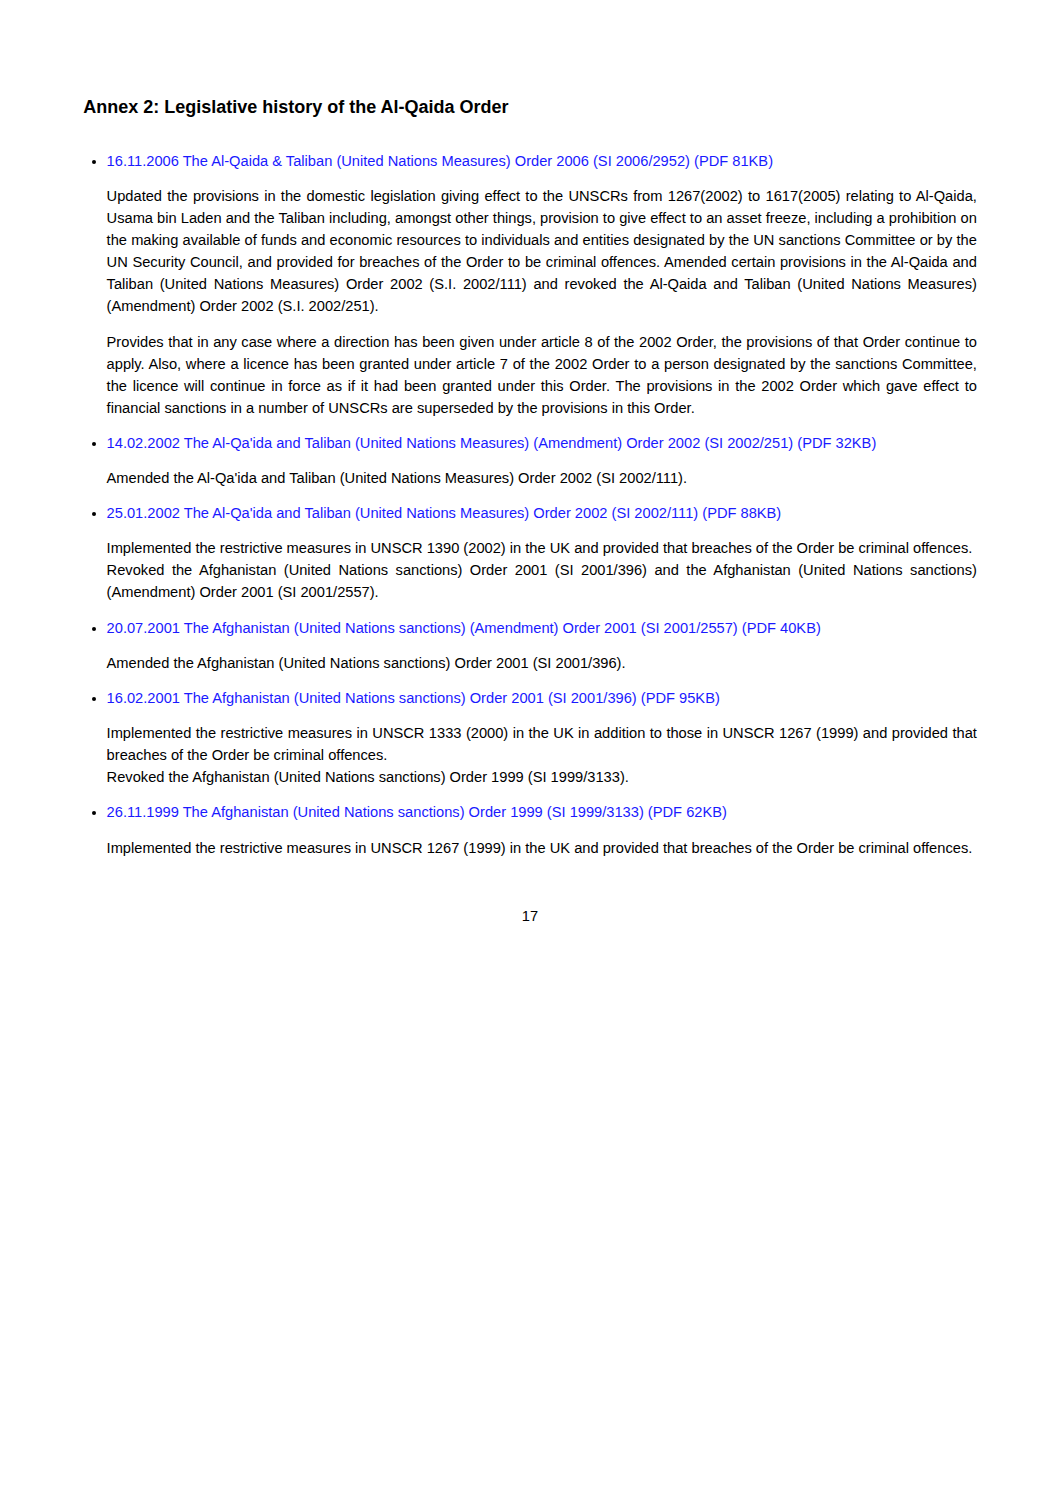Annex 2: Legislative history of the Al-Qaida Order
16.11.2006 The Al-Qaida & Taliban (United Nations Measures) Order 2006 (SI 2006/2952) (PDF 81KB)
Updated the provisions in the domestic legislation giving effect to the UNSCRs from 1267(2002) to 1617(2005) relating to Al-Qaida, Usama bin Laden and the Taliban including, amongst other things, provision to give effect to an asset freeze, including a prohibition on the making available of funds and economic resources to individuals and entities designated by the UN sanctions Committee or by the UN Security Council, and provided for breaches of the Order to be criminal offences. Amended certain provisions in the Al-Qaida and Taliban (United Nations Measures) Order 2002 (S.I. 2002/111) and revoked the Al-Qaida and Taliban (United Nations Measures)(Amendment) Order 2002 (S.I. 2002/251).
Provides that in any case where a direction has been given under article 8 of the 2002 Order, the provisions of that Order continue to apply. Also, where a licence has been granted under article 7 of the 2002 Order to a person designated by the sanctions Committee, the licence will continue in force as if it had been granted under this Order. The provisions in the 2002 Order which gave effect to financial sanctions in a number of UNSCRs are superseded by the provisions in this Order.
14.02.2002 The Al-Qa'ida and Taliban (United Nations Measures) (Amendment) Order 2002 (SI 2002/251) (PDF 32KB)
Amended the Al-Qa'ida and Taliban (United Nations Measures) Order 2002 (SI 2002/111).
25.01.2002 The Al-Qa'ida and Taliban (United Nations Measures) Order 2002 (SI 2002/111) (PDF 88KB)
Implemented the restrictive measures in UNSCR 1390 (2002) in the UK and provided that breaches of the Order be criminal offences.
Revoked the Afghanistan (United Nations sanctions) Order 2001 (SI 2001/396) and the Afghanistan (United Nations sanctions)(Amendment) Order 2001 (SI 2001/2557).
20.07.2001 The Afghanistan (United Nations sanctions) (Amendment) Order 2001 (SI 2001/2557) (PDF 40KB)
Amended the Afghanistan (United Nations sanctions) Order 2001 (SI 2001/396).
16.02.2001 The Afghanistan (United Nations sanctions) Order 2001 (SI 2001/396) (PDF 95KB)
Implemented the restrictive measures in UNSCR 1333 (2000) in the UK in addition to those in UNSCR 1267 (1999) and provided that breaches of the Order be criminal offences.
Revoked the Afghanistan (United Nations sanctions) Order 1999 (SI 1999/3133).
26.11.1999 The Afghanistan (United Nations sanctions) Order 1999 (SI 1999/3133) (PDF 62KB)
Implemented the restrictive measures in UNSCR 1267 (1999) in the UK and provided that breaches of the Order be criminal offences.
17